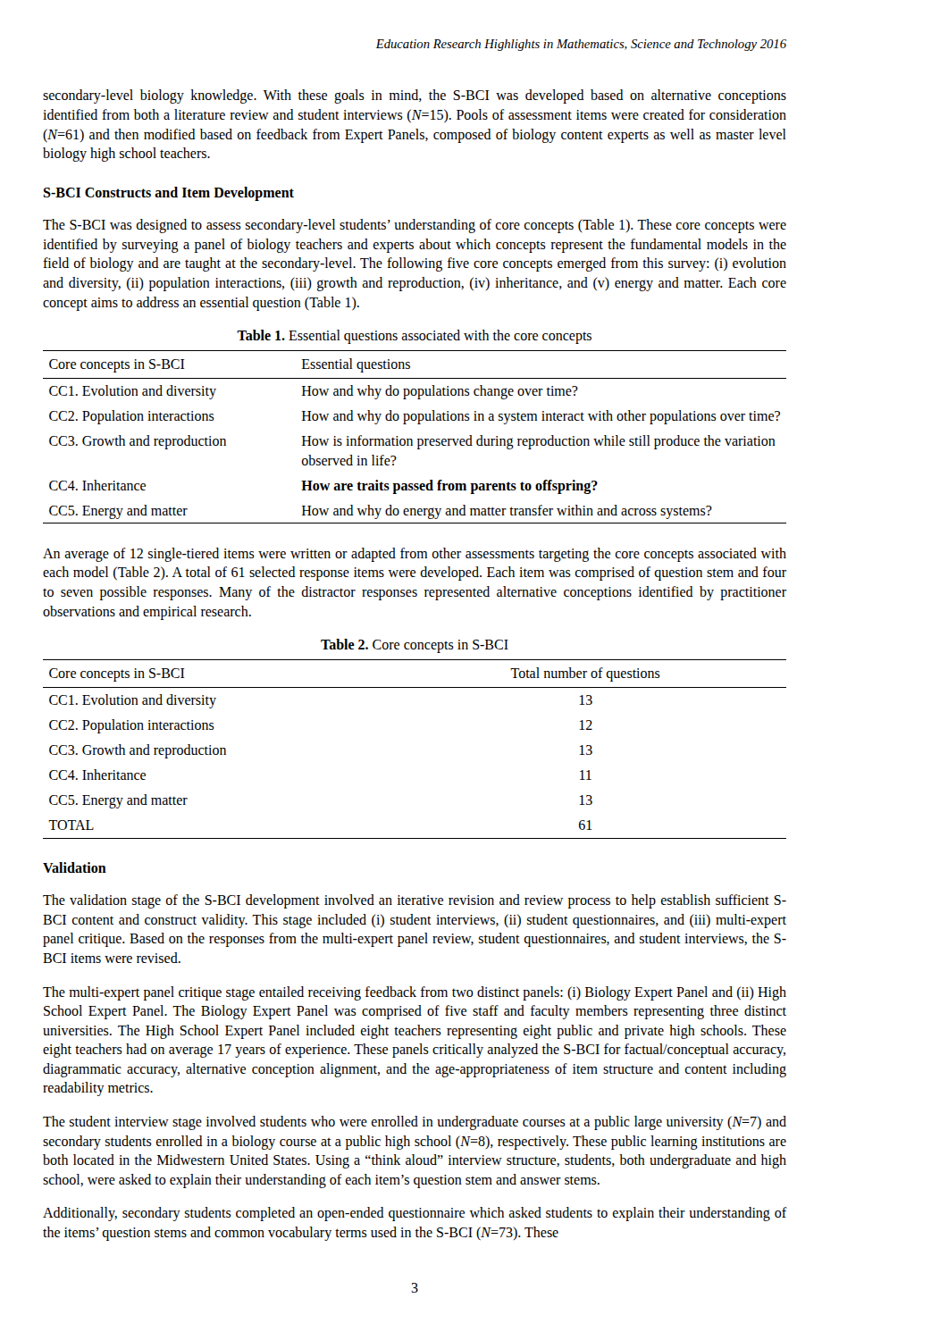Education Research Highlights in Mathematics, Science and Technology 2016
secondary-level biology knowledge. With these goals in mind, the S-BCI was developed based on alternative conceptions identified from both a literature review and student interviews (N=15). Pools of assessment items were created for consideration (N=61) and then modified based on feedback from Expert Panels, composed of biology content experts as well as master level biology high school teachers.
S-BCI Constructs and Item Development
The S-BCI was designed to assess secondary-level students’ understanding of core concepts (Table 1). These core concepts were identified by surveying a panel of biology teachers and experts about which concepts represent the fundamental models in the field of biology and are taught at the secondary-level. The following five core concepts emerged from this survey: (i) evolution and diversity, (ii) population interactions, (iii) growth and reproduction, (iv) inheritance, and (v) energy and matter. Each core concept aims to address an essential question (Table 1).
Table 1. Essential questions associated with the core concepts
| Core concepts in S-BCI | Essential questions |
| --- | --- |
| CC1. Evolution and diversity | How and why do populations change over time? |
| CC2. Population interactions | How and why do populations in a system interact with other populations over time? |
| CC3. Growth and reproduction | How is information preserved during reproduction while still produce the variation observed in life? |
| CC4. Inheritance | How are traits passed from parents to offspring? |
| CC5. Energy and matter | How and why do energy and matter transfer within and across systems? |
An average of 12 single-tiered items were written or adapted from other assessments targeting the core concepts associated with each model (Table 2). A total of 61 selected response items were developed. Each item was comprised of question stem and four to seven possible responses. Many of the distractor responses represented alternative conceptions identified by practitioner observations and empirical research.
Table 2. Core concepts in S-BCI
| Core concepts in S-BCI | Total number of questions |
| --- | --- |
| CC1. Evolution and diversity | 13 |
| CC2. Population interactions | 12 |
| CC3. Growth and reproduction | 13 |
| CC4. Inheritance | 11 |
| CC5. Energy and matter | 13 |
| TOTAL | 61 |
Validation
The validation stage of the S-BCI development involved an iterative revision and review process to help establish sufficient S-BCI content and construct validity. This stage included (i) student interviews, (ii) student questionnaires, and (iii) multi-expert panel critique. Based on the responses from the multi-expert panel review, student questionnaires, and student interviews, the S-BCI items were revised.
The multi-expert panel critique stage entailed receiving feedback from two distinct panels: (i) Biology Expert Panel and (ii) High School Expert Panel. The Biology Expert Panel was comprised of five staff and faculty members representing three distinct universities. The High School Expert Panel included eight teachers representing eight public and private high schools. These eight teachers had on average 17 years of experience. These panels critically analyzed the S-BCI for factual/conceptual accuracy, diagrammatic accuracy, alternative conception alignment, and the age-appropriateness of item structure and content including readability metrics.
The student interview stage involved students who were enrolled in undergraduate courses at a public large university (N=7) and secondary students enrolled in a biology course at a public high school (N=8), respectively. These public learning institutions are both located in the Midwestern United States. Using a “think aloud” interview structure, students, both undergraduate and high school, were asked to explain their understanding of each item’s question stem and answer stems.
Additionally, secondary students completed an open-ended questionnaire which asked students to explain their understanding of the items’ question stems and common vocabulary terms used in the S-BCI (N=73). These
3